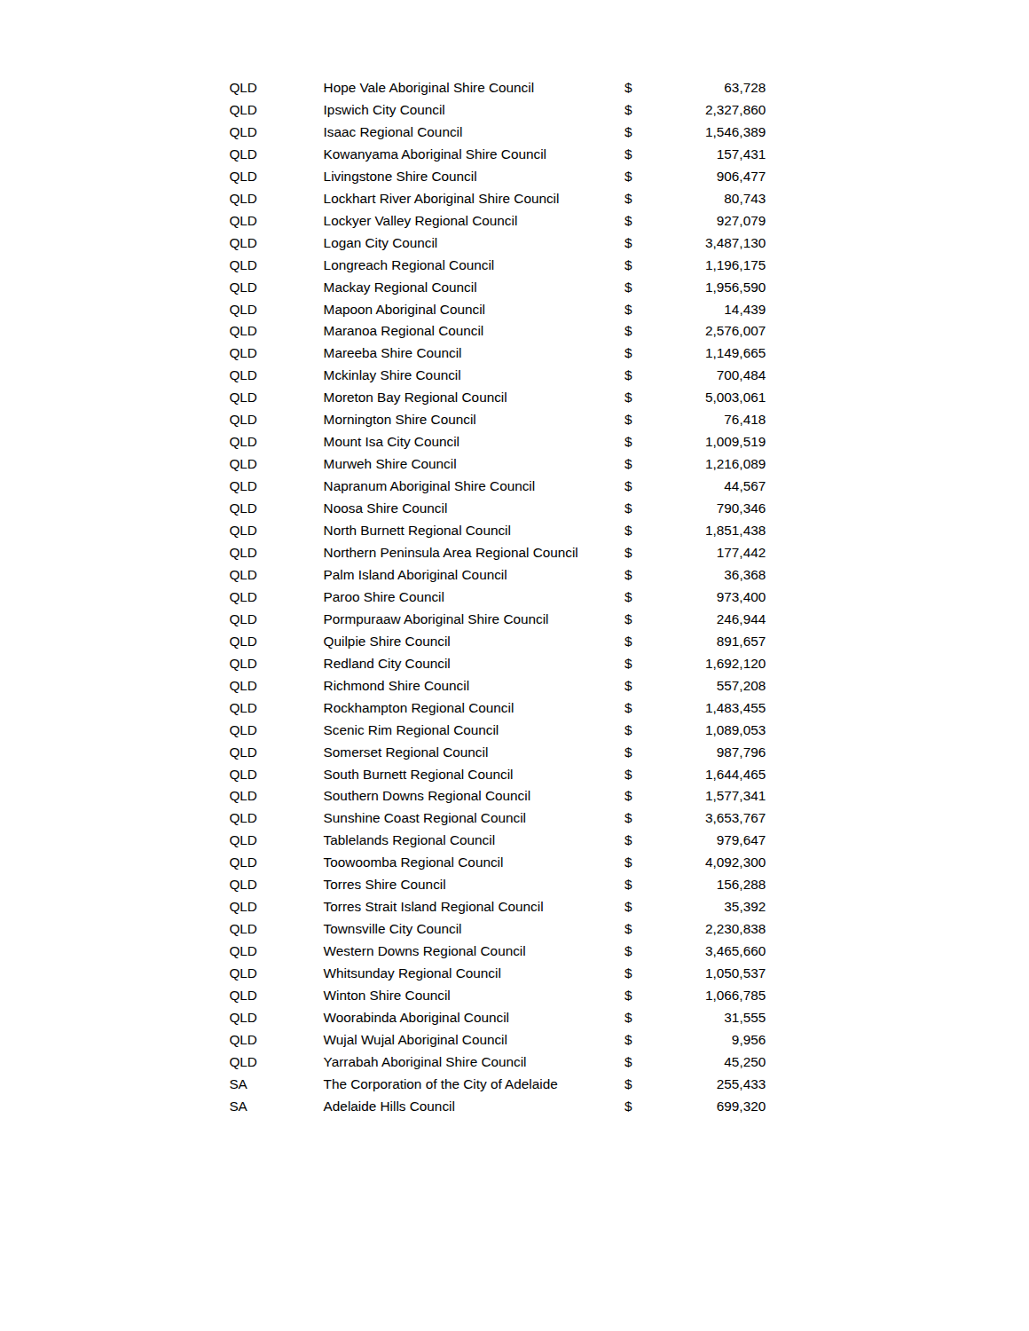| QLD | Hope Vale Aboriginal Shire Council | $ | 63,728 |
| QLD | Ipswich City Council | $ | 2,327,860 |
| QLD | Isaac Regional Council | $ | 1,546,389 |
| QLD | Kowanyama Aboriginal Shire Council | $ | 157,431 |
| QLD | Livingstone Shire Council | $ | 906,477 |
| QLD | Lockhart River Aboriginal Shire Council | $ | 80,743 |
| QLD | Lockyer Valley Regional Council | $ | 927,079 |
| QLD | Logan City Council | $ | 3,487,130 |
| QLD | Longreach Regional Council | $ | 1,196,175 |
| QLD | Mackay Regional Council | $ | 1,956,590 |
| QLD | Mapoon Aboriginal Council | $ | 14,439 |
| QLD | Maranoa Regional Council | $ | 2,576,007 |
| QLD | Mareeba Shire Council | $ | 1,149,665 |
| QLD | Mckinlay Shire Council | $ | 700,484 |
| QLD | Moreton Bay Regional Council | $ | 5,003,061 |
| QLD | Mornington Shire Council | $ | 76,418 |
| QLD | Mount Isa City Council | $ | 1,009,519 |
| QLD | Murweh Shire Council | $ | 1,216,089 |
| QLD | Napranum Aboriginal Shire Council | $ | 44,567 |
| QLD | Noosa Shire Council | $ | 790,346 |
| QLD | North Burnett Regional Council | $ | 1,851,438 |
| QLD | Northern Peninsula Area Regional Council | $ | 177,442 |
| QLD | Palm Island Aboriginal Council | $ | 36,368 |
| QLD | Paroo Shire Council | $ | 973,400 |
| QLD | Pormpuraaw Aboriginal Shire Council | $ | 246,944 |
| QLD | Quilpie Shire Council | $ | 891,657 |
| QLD | Redland City Council | $ | 1,692,120 |
| QLD | Richmond Shire Council | $ | 557,208 |
| QLD | Rockhampton Regional Council | $ | 1,483,455 |
| QLD | Scenic Rim Regional Council | $ | 1,089,053 |
| QLD | Somerset Regional Council | $ | 987,796 |
| QLD | South Burnett Regional Council | $ | 1,644,465 |
| QLD | Southern Downs Regional Council | $ | 1,577,341 |
| QLD | Sunshine Coast Regional Council | $ | 3,653,767 |
| QLD | Tablelands Regional Council | $ | 979,647 |
| QLD | Toowoomba Regional Council | $ | 4,092,300 |
| QLD | Torres Shire Council | $ | 156,288 |
| QLD | Torres Strait Island Regional Council | $ | 35,392 |
| QLD | Townsville City Council | $ | 2,230,838 |
| QLD | Western Downs Regional Council | $ | 3,465,660 |
| QLD | Whitsunday Regional Council | $ | 1,050,537 |
| QLD | Winton Shire Council | $ | 1,066,785 |
| QLD | Woorabinda Aboriginal Council | $ | 31,555 |
| QLD | Wujal Wujal Aboriginal Council | $ | 9,956 |
| QLD | Yarrabah Aboriginal Shire Council | $ | 45,250 |
| SA | The Corporation of the City of Adelaide | $ | 255,433 |
| SA | Adelaide Hills Council | $ | 699,320 |